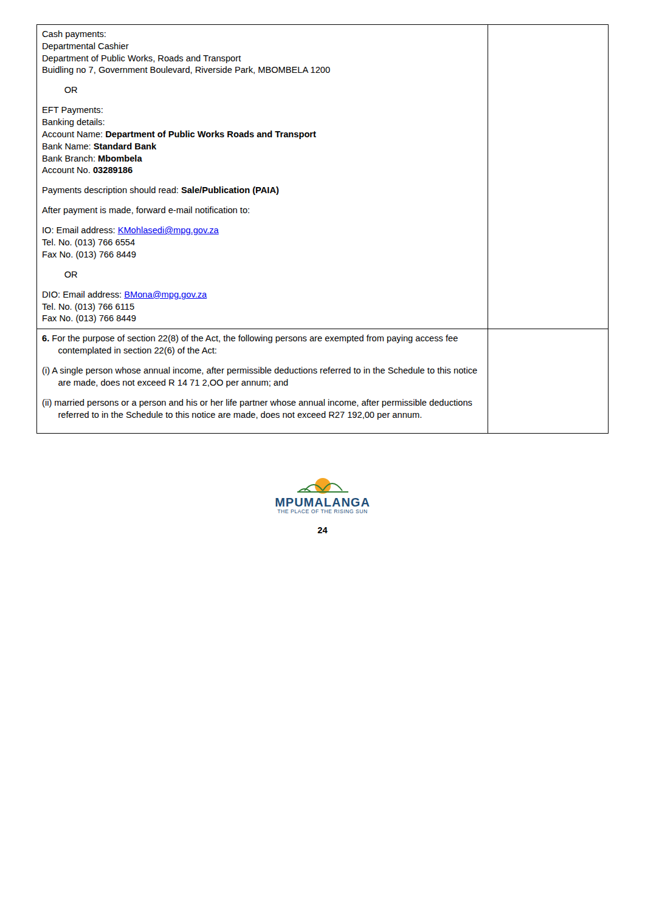| Cash payments: Departmental Cashier Department of Public Works, Roads and Transport Buidling no 7, Government Boulevard, Riverside Park, MBOMBELA 1200 OR EFT Payments: Banking details: Account Name: Department of Public Works Roads and Transport Bank Name: Standard Bank Bank Branch: Mbombela Account No. 03289186 Payments description should read: Sale/Publication (PAIA) After payment is made, forward e-mail notification to: IO: Email address: KMohlasedi@mpg.gov.za Tel. No. (013) 766 6554 Fax No. (013) 766 8449 OR DIO: Email address: BMona@mpg.gov.za Tel. No. (013) 766 6115 Fax No. (013) 766 8449 | |
| 6. For the purpose of section 22(8) of the Act, the following persons are exempted from paying access fee contemplated in section 22(6) of the Act: (i) A single person whose annual income, after permissible deductions referred to in the Schedule to this notice are made, does not exceed R 14 71 2,OO per annum; and (ii) married persons or a person and his or her life partner whose annual income, after permissible deductions referred to in the Schedule to this notice are made, does not exceed R27 192,00 per annum. | |
MPUMALANGA
THE PLACE OF THE RISING SUN
24